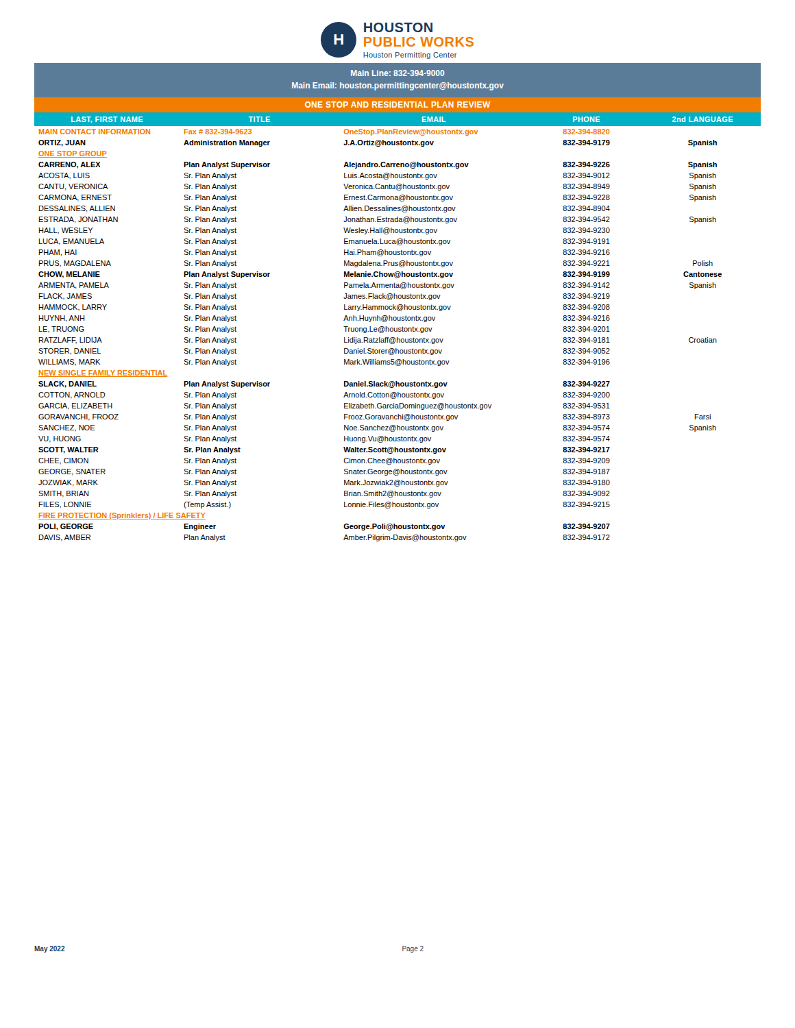H
HOUSTON
PUBLIC WORKS
Houston Permitting Center
Main Line: 832-394-9000
Main Email: houston.permittingcenter@houstontx.gov
ONE STOP AND RESIDENTIAL PLAN REVIEW
| LAST, FIRST NAME | TITLE | EMAIL | PHONE | 2nd LANGUAGE |
| --- | --- | --- | --- | --- |
| MAIN CONTACT INFORMATION | Fax # 832-394-9623 | OneStop.PlanReview@houstontx.gov | 832-394-8820 | |
| ORTIZ, JUAN | Administration Manager | J.A.Ortiz@houstontx.gov | 832-394-9179 | Spanish |
| ONE STOP GROUP | | | | |
| CARRENO, ALEX | Plan Analyst Supervisor | Alejandro.Carreno@houstontx.gov | 832-394-9226 | Spanish |
| ACOSTA, LUIS | Sr. Plan Analyst | Luis.Acosta@houstontx.gov | 832-394-9012 | Spanish |
| CANTU, VERONICA | Sr. Plan Analyst | Veronica.Cantu@houstontx.gov | 832-394-8949 | Spanish |
| CARMONA, ERNEST | Sr. Plan Analyst | Ernest.Carmona@houstontx.gov | 832-394-9228 | Spanish |
| DESSALINES, ALLIEN | Sr. Plan Analyst | Allien.Dessalines@houstontx.gov | 832-394-8904 | |
| ESTRADA, JONATHAN | Sr. Plan Analyst | Jonathan.Estrada@houstontx.gov | 832-394-9542 | Spanish |
| HALL, WESLEY | Sr. Plan Analyst | Wesley.Hall@houstontx.gov | 832-394-9230 | |
| LUCA, EMANUELA | Sr. Plan Analyst | Emanuela.Luca@houstontx.gov | 832-394-9191 | |
| PHAM, HAI | Sr. Plan Analyst | Hai.Pham@houstontx.gov | 832-394-9216 | |
| PRUS, MAGDALENA | Sr. Plan Analyst | Magdalena.Prus@houstontx.gov | 832-394-9221 | Polish |
| CHOW, MELANIE | Plan Analyst Supervisor | Melanie.Chow@houstontx.gov | 832-394-9199 | Cantonese |
| ARMENTA, PAMELA | Sr. Plan Analyst | Pamela.Armenta@houstontx.gov | 832-394-9142 | Spanish |
| FLACK, JAMES | Sr. Plan Analyst | James.Flack@houstontx.gov | 832-394-9219 | |
| HAMMOCK, LARRY | Sr. Plan Analyst | Larry.Hammock@houstontx.gov | 832-394-9208 | |
| HUYNH, ANH | Sr. Plan Analyst | Anh.Huynh@houstontx.gov | 832-394-9216 | |
| LE, TRUONG | Sr. Plan Analyst | Truong.Le@houstontx.gov | 832-394-9201 | |
| RATZLAFF, LIDIJA | Sr. Plan Analyst | Lidija.Ratzlaff@houstontx.gov | 832-394-9181 | Croatian |
| STORER, DANIEL | Sr. Plan Analyst | Daniel.Storer@houstontx.gov | 832-394-9052 | |
| WILLIAMS, MARK | Sr. Plan Analyst | Mark.Williams5@houstontx.gov | 832-394-9196 | |
| NEW SINGLE FAMILY RESIDENTIAL | | | | |
| SLACK, DANIEL | Plan Analyst Supervisor | Daniel.Slack@houstontx.gov | 832-394-9227 | |
| COTTON, ARNOLD | Sr. Plan Analyst | Arnold.Cotton@houstontx.gov | 832-394-9200 | |
| GARCIA, ELIZABETH | Sr. Plan Analyst | Elizabeth.GarciaDominguez@houstontx.gov | 832-394-9531 | |
| GORAVANCHI, FROOZ | Sr. Plan Analyst | Frooz.Goravanchi@houstontx.gov | 832-394-8973 | Farsi |
| SANCHEZ, NOE | Sr. Plan Analyst | Noe.Sanchez@houstontx.gov | 832-394-9574 | Spanish |
| VU, HUONG | Sr. Plan Analyst | Huong.Vu@houstontx.gov | 832-394-9574 | |
| SCOTT, WALTER | Sr. Plan Analyst | Walter.Scott@houstontx.gov | 832-394-9217 | |
| CHEE, CIMON | Sr. Plan Analyst | Cimon.Chee@houstontx.gov | 832-394-9209 | |
| GEORGE, SNATER | Sr. Plan Analyst | Snater.George@houstontx.gov | 832-394-9187 | |
| JOZWIAK, MARK | Sr. Plan Analyst | Mark.Jozwiak2@houstontx.gov | 832-394-9180 | |
| SMITH, BRIAN | Sr. Plan Analyst | Brian.Smith2@houstontx.gov | 832-394-9092 | |
| FILES, LONNIE | (Temp Assist.) | Lonnie.Files@houstontx.gov | 832-394-9215 | |
| FIRE PROTECTION (Sprinklers) / LIFE SAFETY | | | |
| POLI, GEORGE | Engineer | George.Poli@houstontx.gov | 832-394-9207 | |
| DAVIS, AMBER | Plan Analyst | Amber.Pilgrim-Davis@houstontx.gov | 832-394-9172 | |
May 2022
Page 2